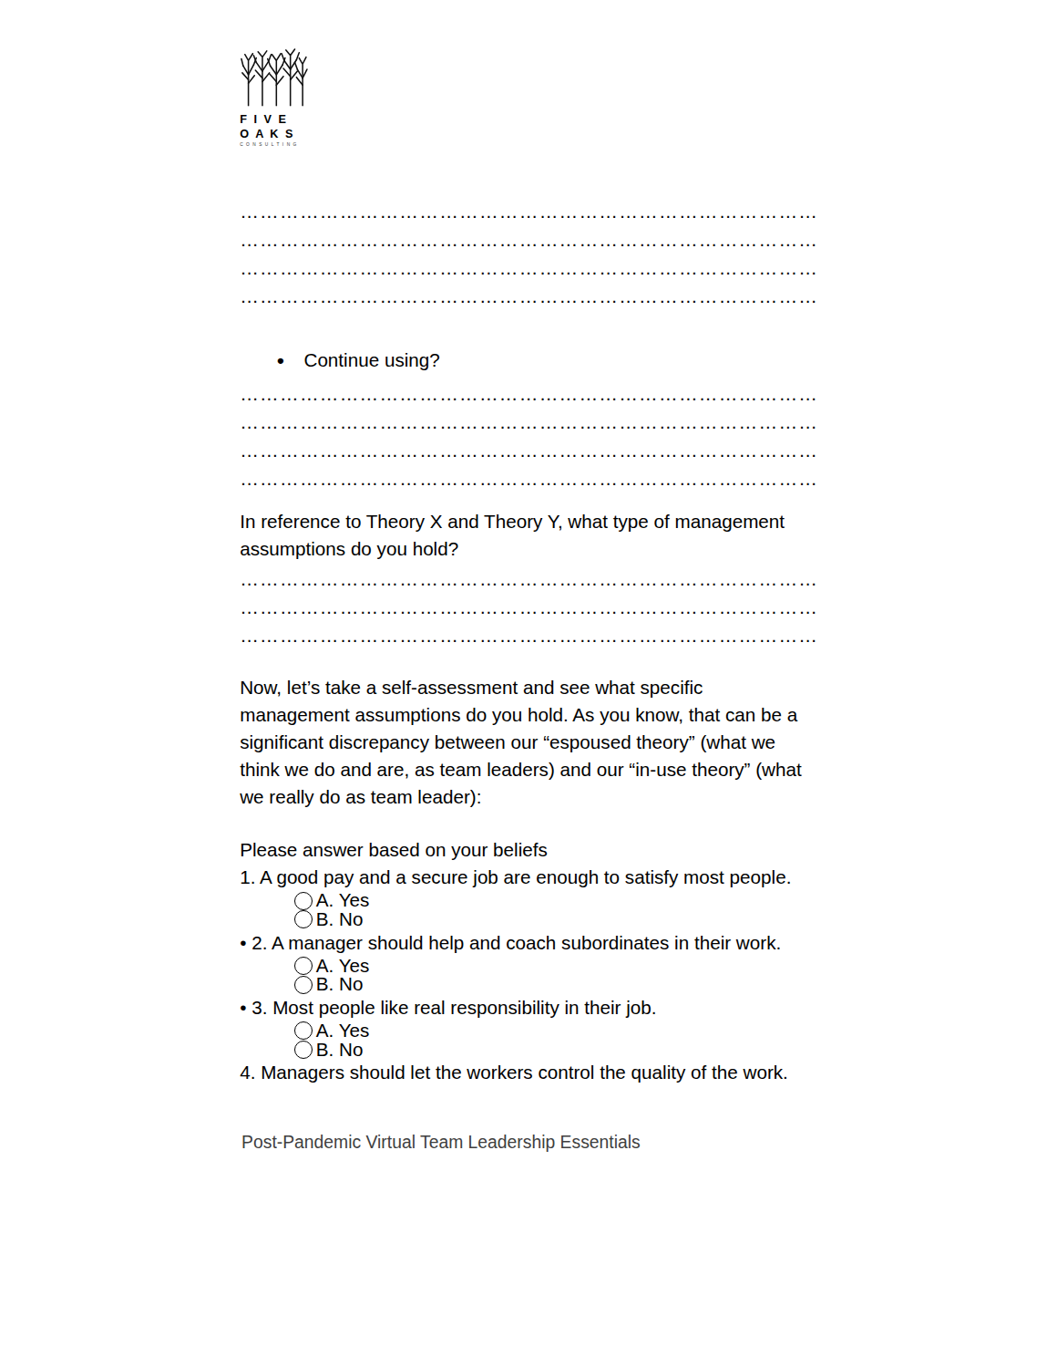F I V E
O A K S
C O N S U L T I N G
…………………………………………………………………………………………………
…………………………………………………………………………………………………
…………………………………………………………………………………………………
…………………………………………………………………………………………………
● Continue using?
…………………………………………………………………………………………………
…………………………………………………………………………………………………
…………………………………………………………………………………………………
…………………………………………………………………………………………………
In reference to Theory X and Theory Y, what type of management assumptions do you hold?
…………………………………………………………………………………………………
…………………………………………………………………………………………………
…………………………………………………………………………………………………
Now, let’s take a self-assessment and see what specific management assumptions do you hold. As you know, that can be a significant discrepancy between our “espoused theory” (what we think we do and are, as team leaders) and our “in-use theory” (what we really do as team leader):
Please answer based on your beliefs
1. A good pay and a secure job are enough to satisfy most people.
A. Yes
B. No
2. A manager should help and coach subordinates in their work.
A. Yes
B. No
3. Most people like real responsibility in their job.
A. Yes
B. No
4. Managers should let the workers control the quality of the work.
Post-Pandemic Virtual Team Leadership Essentials